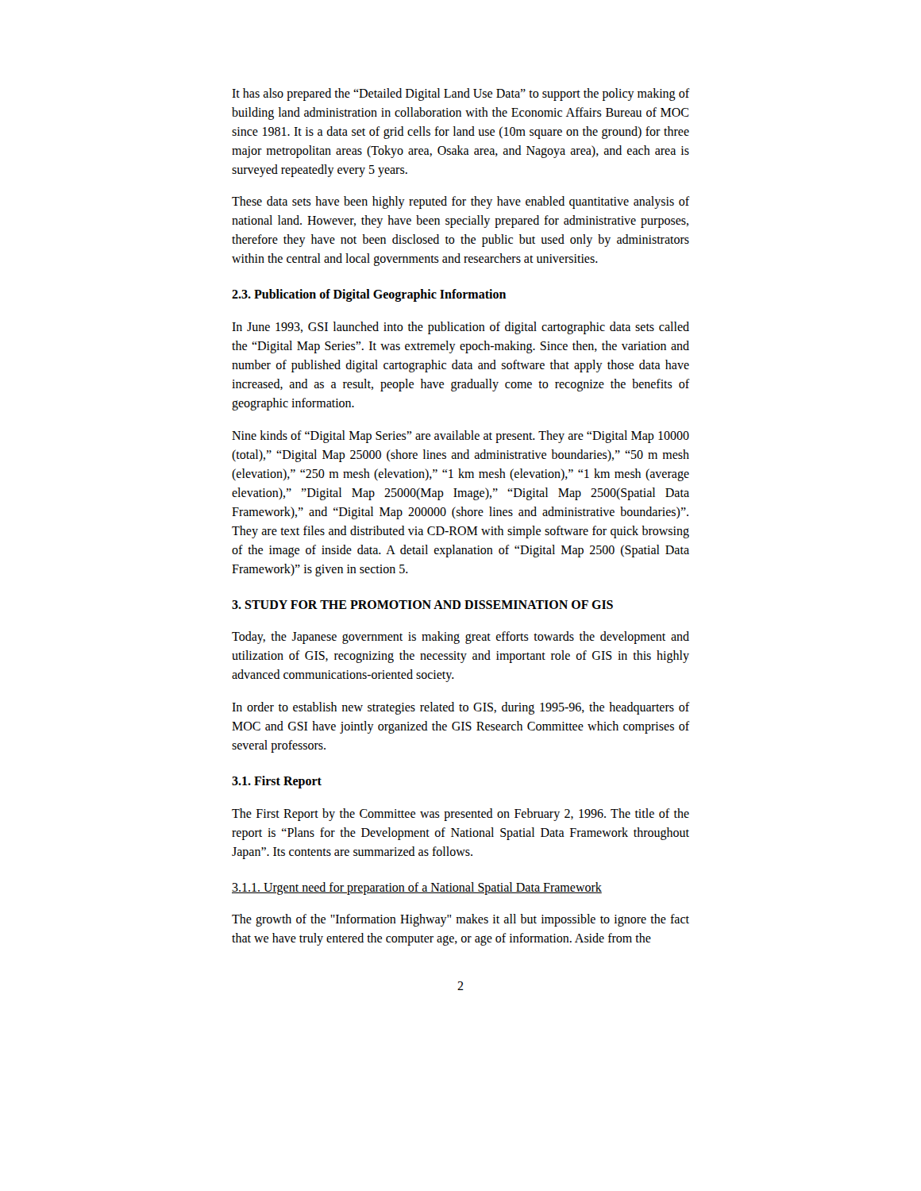It has also prepared the “Detailed Digital Land Use Data” to support the policy making of building land administration in collaboration with the Economic Affairs Bureau of MOC since 1981. It is a data set of grid cells for land use (10m square on the ground) for three major metropolitan areas (Tokyo area, Osaka area, and Nagoya area), and each area is surveyed repeatedly every 5 years.
These data sets have been highly reputed for they have enabled quantitative analysis of national land. However, they have been specially prepared for administrative purposes, therefore they have not been disclosed to the public but used only by administrators within the central and local governments and researchers at universities.
2.3. Publication of Digital Geographic Information
In June 1993, GSI launched into the publication of digital cartographic data sets called the “Digital Map Series”. It was extremely epoch-making. Since then, the variation and number of published digital cartographic data and software that apply those data have increased, and as a result, people have gradually come to recognize the benefits of geographic information.
Nine kinds of “Digital Map Series” are available at present. They are “Digital Map 10000 (total),” “Digital Map 25000 (shore lines and administrative boundaries),” “50 m mesh (elevation),” “250 m mesh (elevation),” “1 km mesh (elevation),” “1 km mesh (average elevation),” ”Digital Map 25000(Map Image),” “Digital Map 2500(Spatial Data Framework),” and “Digital Map 200000 (shore lines and administrative boundaries)”. They are text files and distributed via CD-ROM with simple software for quick browsing of the image of inside data. A detail explanation of “Digital Map 2500 (Spatial Data Framework)” is given in section 5.
3. STUDY FOR THE PROMOTION AND DISSEMINATION OF GIS
Today, the Japanese government is making great efforts towards the development and utilization of GIS, recognizing the necessity and important role of GIS in this highly advanced communications-oriented society.
In order to establish new strategies related to GIS, during 1995-96, the headquarters of MOC and GSI have jointly organized the GIS Research Committee which comprises of several professors.
3.1. First Report
The First Report by the Committee was presented on February 2, 1996. The title of the report is “Plans for the Development of National Spatial Data Framework throughout Japan”. Its contents are summarized as follows.
3.1.1. Urgent need for preparation of a National Spatial Data Framework
The growth of the "Information Highway" makes it all but impossible to ignore the fact that we have truly entered the computer age, or age of information. Aside from the
2